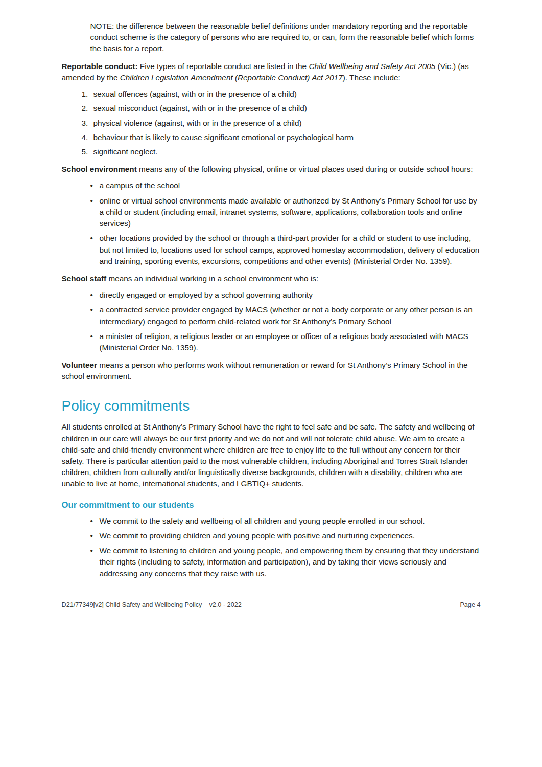NOTE: the difference between the reasonable belief definitions under mandatory reporting and the reportable conduct scheme is the category of persons who are required to, or can, form the reasonable belief which forms the basis for a report.
Reportable conduct: Five types of reportable conduct are listed in the Child Wellbeing and Safety Act 2005 (Vic.) (as amended by the Children Legislation Amendment (Reportable Conduct) Act 2017). These include:
sexual offences (against, with or in the presence of a child)
sexual misconduct (against, with or in the presence of a child)
physical violence (against, with or in the presence of a child)
behaviour that is likely to cause significant emotional or psychological harm
significant neglect.
School environment means any of the following physical, online or virtual places used during or outside school hours:
a campus of the school
online or virtual school environments made available or authorized by St Anthony’s Primary School for use by a child or student (including email, intranet systems, software, applications, collaboration tools and online services)
other locations provided by the school or through a third-part provider for a child or student to use including, but not limited to, locations used for school camps, approved homestay accommodation, delivery of education and training, sporting events, excursions, competitions and other events) (Ministerial Order No. 1359).
School staff means an individual working in a school environment who is:
directly engaged or employed by a school governing authority
a contracted service provider engaged by MACS (whether or not a body corporate or any other person is an intermediary) engaged to perform child-related work for St Anthony’s Primary School
a minister of religion, a religious leader or an employee or officer of a religious body associated with MACS (Ministerial Order No. 1359).
Volunteer means a person who performs work without remuneration or reward for St Anthony’s Primary School in the school environment.
Policy commitments
All students enrolled at St Anthony’s Primary School have the right to feel safe and be safe. The safety and wellbeing of children in our care will always be our first priority and we do not and will not tolerate child abuse. We aim to create a child-safe and child-friendly environment where children are free to enjoy life to the full without any concern for their safety. There is particular attention paid to the most vulnerable children, including Aboriginal and Torres Strait Islander children, children from culturally and/or linguistically diverse backgrounds, children with a disability, children who are unable to live at home, international students, and LGBTIQ+ students.
Our commitment to our students
We commit to the safety and wellbeing of all children and young people enrolled in our school.
We commit to providing children and young people with positive and nurturing experiences.
We commit to listening to children and young people, and empowering them by ensuring that they understand their rights (including to safety, information and participation), and by taking their views seriously and addressing any concerns that they raise with us.
D21/77349[v2] Child Safety and Wellbeing Policy – v2.0 - 2022 Page 4